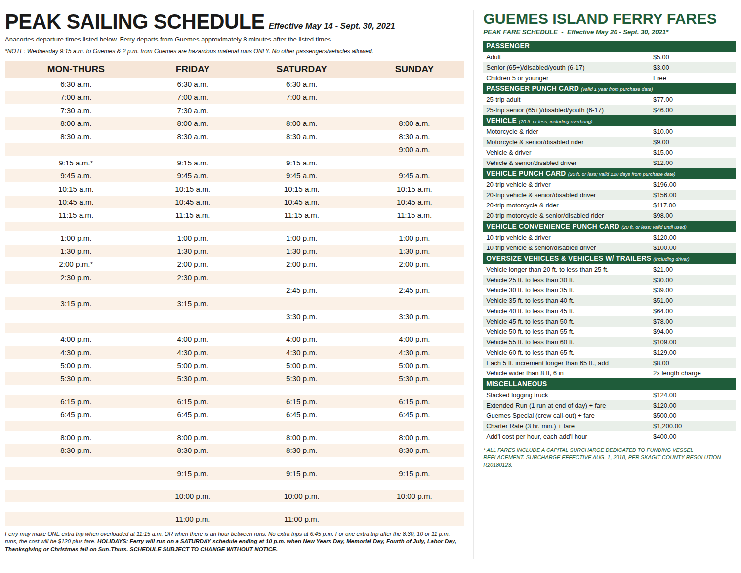PEAK SAILING SCHEDULE
Effective May 14 - Sept. 30, 2021
Anacortes departure times listed below. Ferry departs from Guemes approximately 8 minutes after the listed times.
*NOTE: Wednesday 9:15 a.m. to Guemes & 2 p.m. from Guemes are hazardous material runs ONLY. No other passengers/vehicles allowed.
| MON-THURS | FRIDAY | SATURDAY | SUNDAY |
| --- | --- | --- | --- |
| 6:30 a.m. | 6:30 a.m. | 6:30 a.m. | |
| 7:00 a.m. | 7:00 a.m. | 7:00 a.m. | |
| 7:30 a.m. | 7:30 a.m. | | |
| 8:00 a.m. | 8:00 a.m. | 8:00 a.m. | 8:00 a.m. |
| 8:30 a.m. | 8:30 a.m. | 8:30 a.m. | 8:30 a.m. |
| | | | 9:00 a.m. |
| 9:15 a.m.* | 9:15 a.m. | 9:15 a.m. | |
| 9:45 a.m. | 9:45 a.m. | 9:45 a.m. | 9:45 a.m. |
| 10:15 a.m. | 10:15 a.m. | 10:15 a.m. | 10:15 a.m. |
| 10:45 a.m. | 10:45 a.m. | 10:45 a.m. | 10:45 a.m. |
| 11:15 a.m. | 11:15 a.m. | 11:15 a.m. | 11:15 a.m. |
| 1:00 p.m. | 1:00 p.m. | 1:00 p.m. | 1:00 p.m. |
| 1:30 p.m. | 1:30 p.m. | 1:30 p.m. | 1:30 p.m. |
| 2:00 p.m.* | 2:00 p.m. | 2:00 p.m. | 2:00 p.m. |
| 2:30 p.m. | 2:30 p.m. | | |
| | | 2:45 p.m. | 2:45 p.m. |
| 3:15 p.m. | 3:15 p.m. | | |
| | | 3:30 p.m. | 3:30 p.m. |
| 4:00 p.m. | 4:00 p.m. | 4:00 p.m. | 4:00 p.m. |
| 4:30 p.m. | 4:30 p.m. | 4:30 p.m. | 4:30 p.m. |
| 5:00 p.m. | 5:00 p.m. | 5:00 p.m. | 5:00 p.m. |
| 5:30 p.m. | 5:30 p.m. | 5:30 p.m. | 5:30 p.m. |
| 6:15 p.m. | 6:15 p.m. | 6:15 p.m. | 6:15 p.m. |
| 6:45 p.m. | 6:45 p.m. | 6:45 p.m. | 6:45 p.m. |
| 8:00 p.m. | 8:00 p.m. | 8:00 p.m. | 8:00 p.m. |
| 8:30 p.m. | 8:30 p.m. | 8:30 p.m. | 8:30 p.m. |
| | 9:15 p.m. | 9:15 p.m. | 9:15 p.m. |
| | 10:00 p.m. | 10:00 p.m. | 10:00 p.m. |
| | 11:00 p.m. | 11:00 p.m. | |
Ferry may make ONE extra trip when overloaded at 11:15 a.m. OR when there is an hour between runs. No extra trips at 6:45 p.m. For one extra trip after the 8:30, 10 or 11 p.m. runs, the cost will be $120 plus fare. HOLIDAYS: Ferry will run on a SATURDAY schedule ending at 10 p.m. when New Years Day, Memorial Day, Fourth of July, Labor Day, Thanksgiving or Christmas fall on Sun-Thurs. SCHEDULE SUBJECT TO CHANGE WITHOUT NOTICE.
GUEMES ISLAND FERRY FARES
PEAK FARE SCHEDULE - Effective May 20 - Sept. 30, 2021*
| PASSENGER |
| --- |
| Adult | $5.00 |
| Senior (65+)/disabled/youth (6-17) | $3.00 |
| Children 5 or younger | Free |
| PASSENGER PUNCH CARD (valid 1 year from purchase date) |
| 25-trip adult | $77.00 |
| 25-trip senior (65+)/disabled/youth (6-17) | $46.00 |
| VEHICLE (20 ft. or less, including overhang) |
| Motorcycle & rider | $10.00 |
| Motorcycle & senior/disabled rider | $9.00 |
| Vehicle & driver | $15.00 |
| Vehicle & senior/disabled driver | $12.00 |
| VEHICLE PUNCH CARD (20 ft. or less; valid 120 days from purchase date) |
| 20-trip vehicle & driver | $196.00 |
| 20-trip vehicle & senior/disabled driver | $156.00 |
| 20-trip motorcycle & rider | $117.00 |
| 20-trip motorcycle & senior/disabled rider | $98.00 |
| VEHICLE CONVENIENCE PUNCH CARD (20 ft. or less; valid until used) |
| 10-trip vehicle & driver | $120.00 |
| 10-trip vehicle & senior/disabled driver | $100.00 |
| OVERSIZE VEHICLES & VEHICLES W/ TRAILERS (including driver) |
| Vehicle longer than 20 ft. to less than 25 ft. | $21.00 |
| Vehicle 25 ft. to less than 30 ft. | $30.00 |
| Vehicle 30 ft. to less than 35 ft. | $39.00 |
| Vehicle 35 ft. to less than 40 ft. | $51.00 |
| Vehicle 40 ft. to less than 45 ft. | $64.00 |
| Vehicle 45 ft. to less than 50 ft. | $78.00 |
| Vehicle 50 ft. to less than 55 ft. | $94.00 |
| Vehicle 55 ft. to less than 60 ft. | $109.00 |
| Vehicle 60 ft. to less than 65 ft. | $129.00 |
| Each 5 ft. increment longer than 65 ft., add | $8.00 |
| Vehicle wider than 8 ft, 6 in | 2x length charge |
| MISCELLANEOUS |
| Stacked logging truck | $124.00 |
| Extended Run (1 run at end of day) + fare | $120.00 |
| Guemes Special (crew call-out) + fare | $500.00 |
| Charter Rate (3 hr. min.) + fare | $1,200.00 |
| Add'l cost per hour, each add'l hour | $400.00 |
* ALL FARES INCLUDE A CAPITAL SURCHARGE DEDICATED TO FUNDING VESSEL REPLACEMENT. SURCHARGE EFFECTIVE AUG. 1, 2018, PER SKAGIT COUNTY RESOLUTION R20180123.